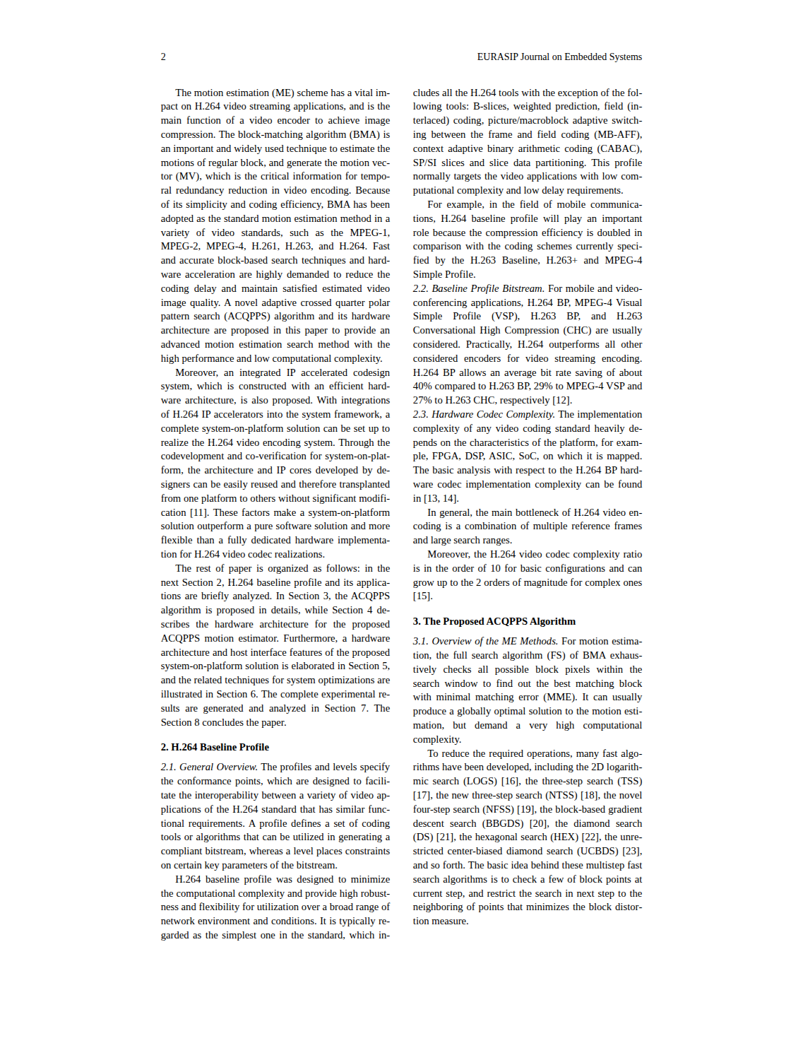2 EURASIP Journal on Embedded Systems
The motion estimation (ME) scheme has a vital impact on H.264 video streaming applications, and is the main function of a video encoder to achieve image compression. The block-matching algorithm (BMA) is an important and widely used technique to estimate the motions of regular block, and generate the motion vector (MV), which is the critical information for temporal redundancy reduction in video encoding. Because of its simplicity and coding efficiency, BMA has been adopted as the standard motion estimation method in a variety of video standards, such as the MPEG-1, MPEG-2, MPEG-4, H.261, H.263, and H.264. Fast and accurate block-based search techniques and hardware acceleration are highly demanded to reduce the coding delay and maintain satisfied estimated video image quality. A novel adaptive crossed quarter polar pattern search (ACQPPS) algorithm and its hardware architecture are proposed in this paper to provide an advanced motion estimation search method with the high performance and low computational complexity.
Moreover, an integrated IP accelerated codesign system, which is constructed with an efficient hardware architecture, is also proposed. With integrations of H.264 IP accelerators into the system framework, a complete system-on-platform solution can be set up to realize the H.264 video encoding system. Through the codevelopment and co-verification for system-on-platform, the architecture and IP cores developed by designers can be easily reused and therefore transplanted from one platform to others without significant modification [11]. These factors make a system-on-platform solution outperform a pure software solution and more flexible than a fully dedicated hardware implementation for H.264 video codec realizations.
The rest of paper is organized as follows: in the next Section 2, H.264 baseline profile and its applications are briefly analyzed. In Section 3, the ACQPPS algorithm is proposed in details, while Section 4 describes the hardware architecture for the proposed ACQPPS motion estimator. Furthermore, a hardware architecture and host interface features of the proposed system-on-platform solution is elaborated in Section 5, and the related techniques for system optimizations are illustrated in Section 6. The complete experimental results are generated and analyzed in Section 7. The Section 8 concludes the paper.
2. H.264 Baseline Profile
2.1. General Overview. The profiles and levels specify the conformance points, which are designed to facilitate the interoperability between a variety of video applications of the H.264 standard that has similar functional requirements. A profile defines a set of coding tools or algorithms that can be utilized in generating a compliant bitstream, whereas a level places constraints on certain key parameters of the bitstream.
H.264 baseline profile was designed to minimize the computational complexity and provide high robustness and flexibility for utilization over a broad range of network environment and conditions. It is typically regarded as the simplest one in the standard, which includes all the H.264 tools with the exception of the following tools: B-slices, weighted prediction, field (interlaced) coding, picture/macroblock adaptive switching between the frame and field coding (MB-AFF), context adaptive binary arithmetic coding (CABAC), SP/SI slices and slice data partitioning. This profile normally targets the video applications with low computational complexity and low delay requirements.
For example, in the field of mobile communications, H.264 baseline profile will play an important role because the compression efficiency is doubled in comparison with the coding schemes currently specified by the H.263 Baseline, H.263+ and MPEG-4 Simple Profile.
2.2. Baseline Profile Bitstream. For mobile and videoconferencing applications, H.264 BP, MPEG-4 Visual Simple Profile (VSP), H.263 BP, and H.263 Conversational High Compression (CHC) are usually considered. Practically, H.264 outperforms all other considered encoders for video streaming encoding. H.264 BP allows an average bit rate saving of about 40% compared to H.263 BP, 29% to MPEG-4 VSP and 27% to H.263 CHC, respectively [12].
2.3. Hardware Codec Complexity. The implementation complexity of any video coding standard heavily depends on the characteristics of the platform, for example, FPGA, DSP, ASIC, SoC, on which it is mapped. The basic analysis with respect to the H.264 BP hardware codec implementation complexity can be found in [13, 14].
In general, the main bottleneck of H.264 video encoding is a combination of multiple reference frames and large search ranges.
Moreover, the H.264 video codec complexity ratio is in the order of 10 for basic configurations and can grow up to the 2 orders of magnitude for complex ones [15].
3. The Proposed ACQPPS Algorithm
3.1. Overview of the ME Methods. For motion estimation, the full search algorithm (FS) of BMA exhaustively checks all possible block pixels within the search window to find out the best matching block with minimal matching error (MME). It can usually produce a globally optimal solution to the motion estimation, but demand a very high computational complexity.
To reduce the required operations, many fast algorithms have been developed, including the 2D logarithmic search (LOGS) [16], the three-step search (TSS) [17], the new three-step search (NTSS) [18], the novel four-step search (NFSS) [19], the block-based gradient descent search (BBGDS) [20], the diamond search (DS) [21], the hexagonal search (HEX) [22], the unrestricted center-biased diamond search (UCBDS) [23], and so forth. The basic idea behind these multistep fast search algorithms is to check a few of block points at current step, and restrict the search in next step to the neighboring of points that minimizes the block distortion measure.